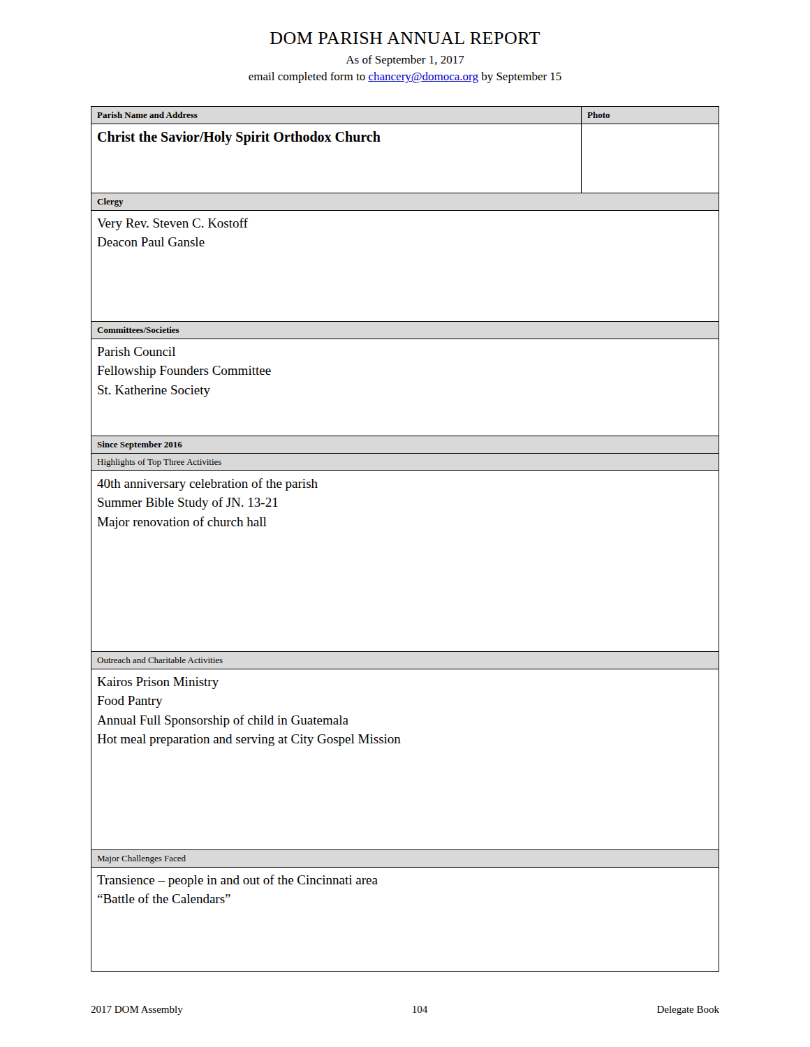DOM PARISH ANNUAL REPORT
As of September 1, 2017
email completed form to chancery@domoca.org by September 15
| Parish Name and Address | Photo |
| Christ the Savior/Holy Spirit Orthodox Church | |
| Clergy |
| Very Rev. Steven C. Kostoff Deacon Paul Gansle |
| Committees/Societies |
| Parish Council Fellowship Founders Committee St. Katherine Society |
| Since September 2016 |
| Highlights of Top Three Activities |
| 40th anniversary celebration of the parish Summer Bible Study of JN. 13-21 Major renovation of church hall |
| Outreach and Charitable Activities |
| Kairos Prison Ministry Food Pantry Annual Full Sponsorship of child in Guatemala Hot meal preparation and serving at City Gospel Mission |
| Major Challenges Faced |
| Transience – people in and out of the Cincinnati area “Battle of the Calendars” |
2017 DOM Assembly 104 Delegate Book